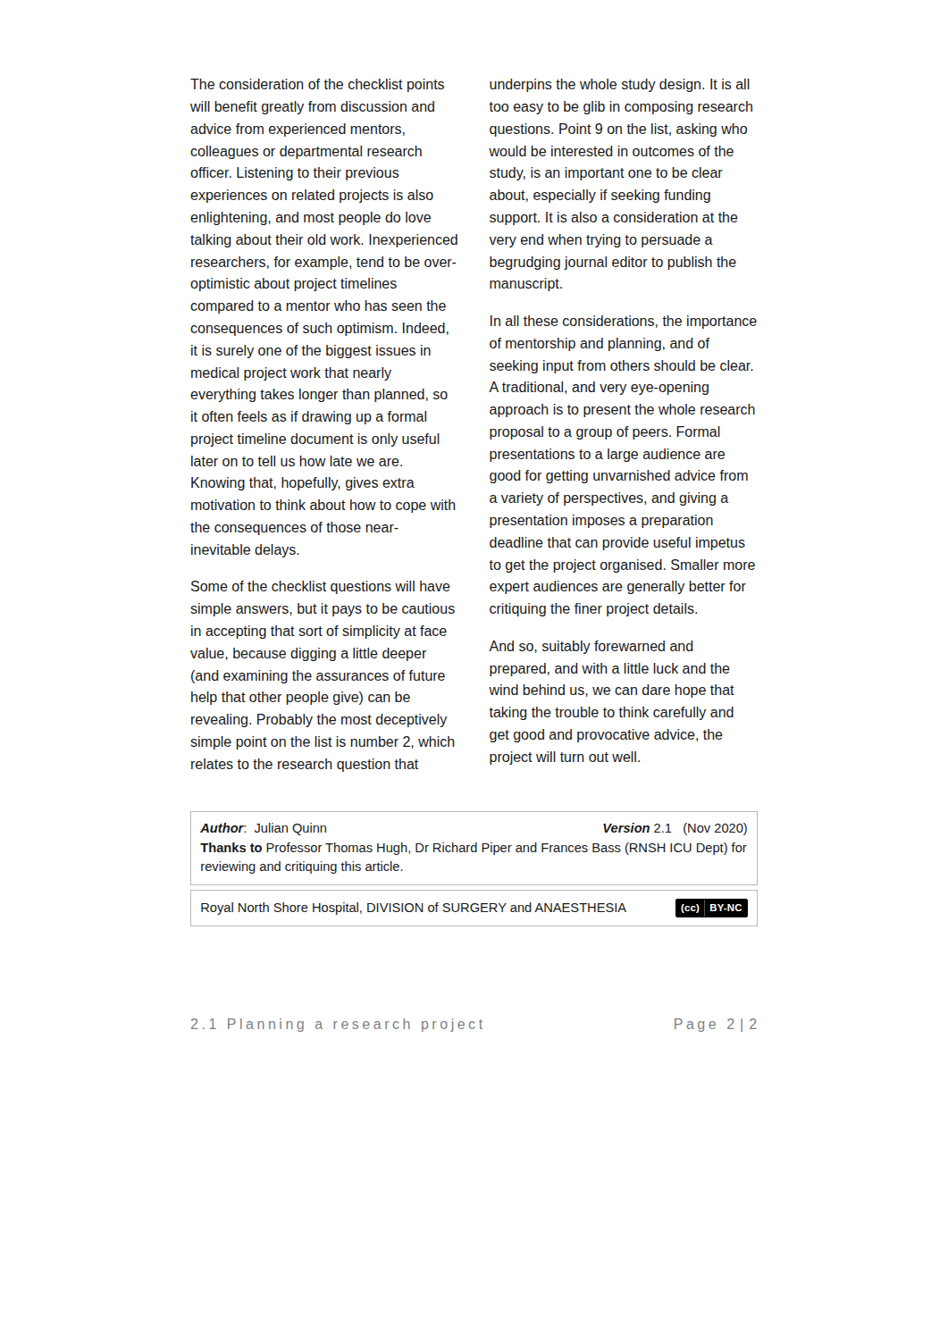The consideration of the checklist points will benefit greatly from discussion and advice from experienced mentors, colleagues or departmental research officer. Listening to their previous experiences on related projects is also enlightening, and most people do love talking about their old work. Inexperienced researchers, for example, tend to be over-optimistic about project timelines compared to a mentor who has seen the consequences of such optimism. Indeed, it is surely one of the biggest issues in medical project work that nearly everything takes longer than planned, so it often feels as if drawing up a formal project timeline document is only useful later on to tell us how late we are. Knowing that, hopefully, gives extra motivation to think about how to cope with the consequences of those near-inevitable delays.
Some of the checklist questions will have simple answers, but it pays to be cautious in accepting that sort of simplicity at face value, because digging a little deeper (and examining the assurances of future help that other people give) can be revealing. Probably the most deceptively simple point on the list is number 2, which relates to the research question that underpins the whole study design. It is all too easy to be glib in composing research questions. Point 9 on the list, asking who would be interested in outcomes of the study, is an important one to be clear about, especially if seeking funding support. It is also a consideration at the very end when trying to persuade a begrudging journal editor to publish the manuscript.
In all these considerations, the importance of mentorship and planning, and of seeking input from others should be clear. A traditional, and very eye-opening approach is to present the whole research proposal to a group of peers. Formal presentations to a large audience are good for getting unvarnished advice from a variety of perspectives, and giving a presentation imposes a preparation deadline that can provide useful impetus to get the project organised. Smaller more expert audiences are generally better for critiquing the finer project details.
And so, suitably forewarned and prepared, and with a little luck and the wind behind us, we can dare hope that taking the trouble to think carefully and get good and provocative advice, the project will turn out well.
Author: Julian Quinn
Version 2.1 (Nov 2020)
Thanks to Professor Thomas Hugh, Dr Richard Piper and Frances Bass (RNSH ICU Dept) for reviewing and critiquing this article.
Royal North Shore Hospital, DIVISION of SURGERY and ANAESTHESIA
(cc) BY-NC
2.1 Planning a research project
Page 2 | 2